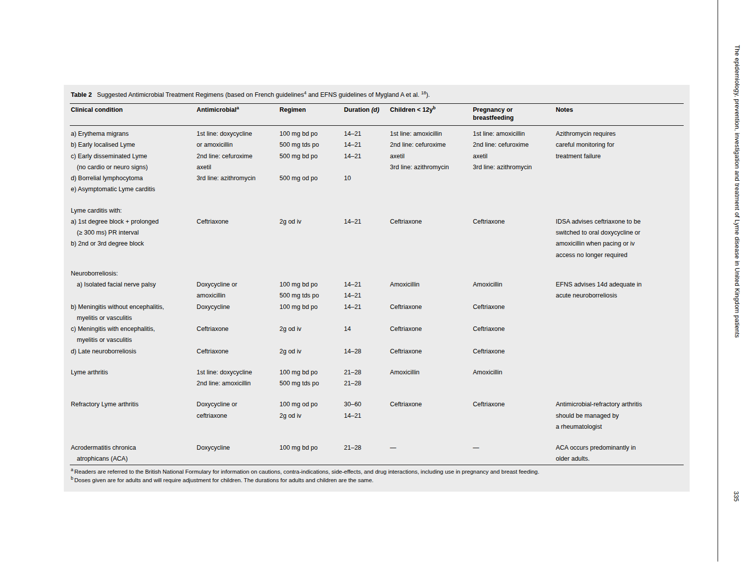The epidemiology, prevention, investigation and treatment of Lyme disease in United Kingdom patients
335
Table 2 Suggested Antimicrobial Treatment Regimens (based on French guidelines4 and EFNS guidelines of Mygland A et al. 18).
| Clinical condition | Antimicrobial a | Regimen | Duration (d) | Children < 12y b | Pregnancy or breastfeeding | Notes |
| --- | --- | --- | --- | --- | --- | --- |
| a) Erythema migrans | 1st line: doxycycline | 100 mg bd po | 14–21 | 1st line: amoxicillin | 1st line: amoxicillin | Azithromycin requires |
| b) Early localised Lyme | or amoxicillin | 500 mg tds po | 14–21 | 2nd line: cefuroxime | 2nd line: cefuroxime | careful monitoring for |
| c) Early disseminated Lyme | 2nd line: cefuroxime | 500 mg bd po | 14–21 | axetil | axetil | treatment failure |
| (no cardio or neuro signs) | axetil | | | 3rd line: azithromycin | 3rd line: azithromycin | |
| d) Borrelial lymphocytoma | 3rd line: azithromycin | 500 mg od po | 10 | | | |
| e) Asymptomatic Lyme carditis | | | | | | |
| Lyme carditis with: | | | | | | |
| a) 1st degree block + prolonged | Ceftriaxone | 2g od iv | 14–21 | Ceftriaxone | Ceftriaxone | IDSA advises ceftriaxone to be |
| (≥ 300 ms) PR interval | | | | | | switched to oral doxycycline or |
| b) 2nd or 3rd degree block | | | | | | amoxicillin when pacing or iv |
| | | | | | | access no longer required |
| Neuroborreliosis: | | | | | | |
| a) Isolated facial nerve palsy | Doxycycline or | 100 mg bd po | 14–21 | Amoxicillin | Amoxicillin | EFNS advises 14d adequate in |
| | amoxicillin | 500 mg tds po | 14–21 | | | acute neuroborreliosis |
| b) Meningitis without encephalitis, | Doxycycline | 100 mg bd po | 14–21 | Ceftriaxone | Ceftriaxone | |
| myelitis or vasculitis | | | | | | |
| c) Meningitis with encephalitis, | Ceftriaxone | 2g od iv | 14 | Ceftriaxone | Ceftriaxone | |
| myelitis or vasculitis | | | | | | |
| d) Late neuroborreliosis | Ceftriaxone | 2g od iv | 14–28 | Ceftriaxone | Ceftriaxone | |
| Lyme arthritis | 1st line: doxycycline | 100 mg bd po | 21–28 | Amoxicillin | Amoxicillin | |
| | 2nd line: amoxicillin | 500 mg tds po | 21–28 | | | |
| Refractory Lyme arthritis | Doxycycline or | 100 mg od po | 30–60 | Ceftriaxone | Ceftriaxone | Antimicrobial-refractory arthritis |
| | ceftriaxone | 2g od iv | 14–21 | | | should be managed by |
| | | | | | | a rheumatologist |
| Acrodermatitis chronica | Doxycycline | 100 mg bd po | 21–28 | — | — | ACA occurs predominantly in |
| atrophicans (ACA) | | | | | | older adults. |
a Readers are referred to the British National Formulary for information on cautions, contra-indications, side-effects, and drug interactions, including use in pregnancy and breast feeding.
b Doses given are for adults and will require adjustment for children. The durations for adults and children are the same.